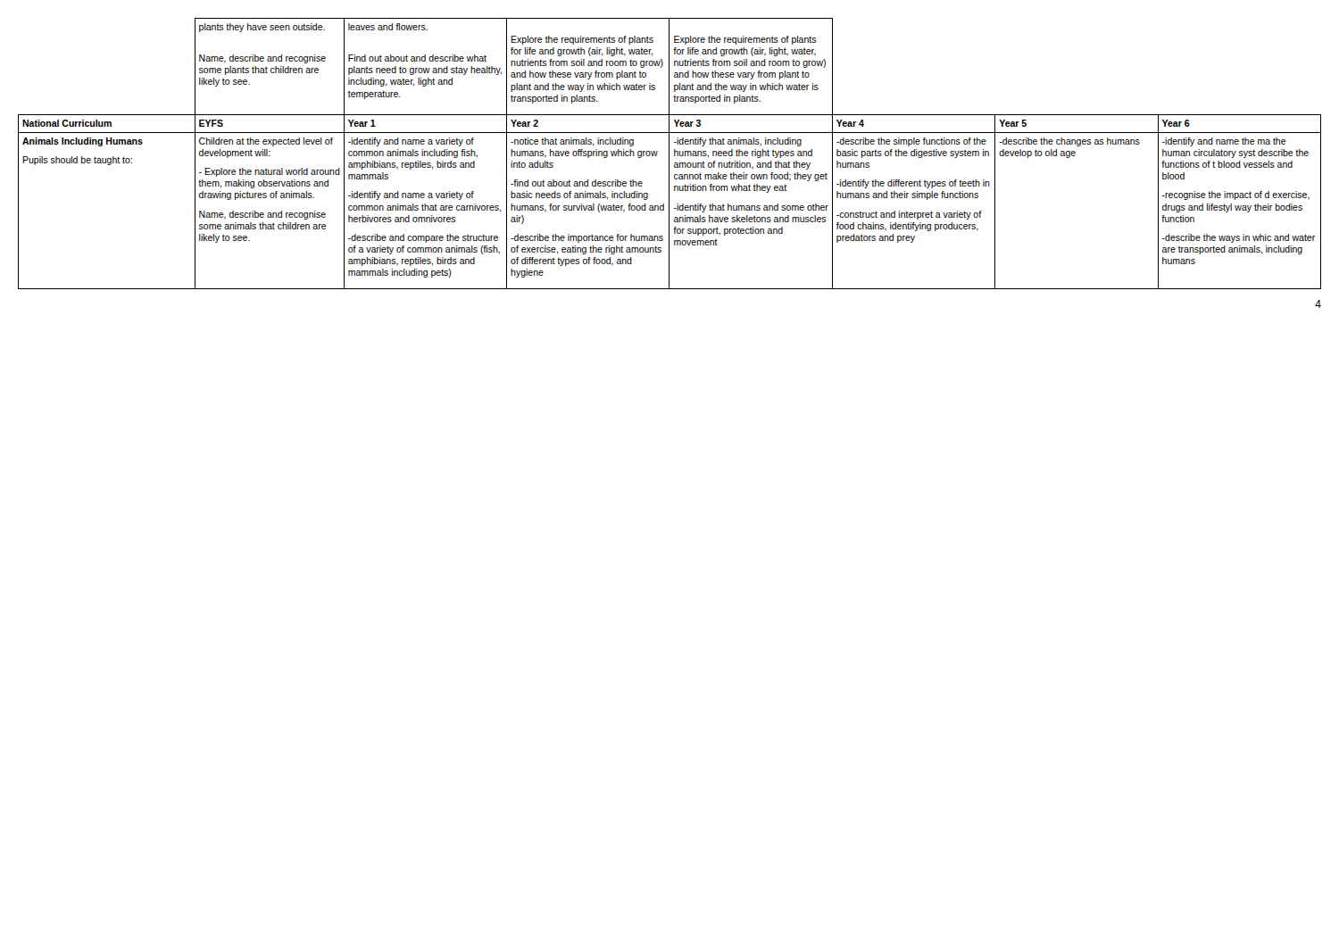| | plants they have seen outside. Name, describe and recognise some plants that children are likely to see. | leaves and flowers. Find out about and describe what plants need to grow and stay healthy, including, water, light and temperature. | Explore the requirements of plants for life and growth (air, light, water, nutrients from soil and room to grow) and how these vary from plant to plant and the way in which water is transported in plants. | Explore the requirements of plants for life and growth (air, light, water, nutrients from soil and room to grow) and how these vary from plant to plant and the way in which water is transported in plants. | | | |
| National Curriculum | EYFS | Year 1 | Year 2 | Year 3 | Year 4 | Year 5 | Year 6 |
| Animals Including Humans Pupils should be taught to: | Children at the expected level of development will: - Explore the natural world around them, making observations and drawing pictures of animals. Name, describe and recognise some animals that children are likely to see. | -identify and name a variety of common animals including fish, amphibians, reptiles, birds and mammals -identify and name a variety of common animals that are carnivores, herbivores and omnivores -describe and compare the structure of a variety of common animals (fish, amphibians, reptiles, birds and mammals including pets) | -notice that animals, including humans, have offspring which grow into adults -find out about and describe the basic needs of animals, including humans, for survival (water, food and air) -describe the importance for humans of exercise, eating the right amounts of different types of food, and hygiene | -identify that animals, including humans, need the right types and amount of nutrition, and that they cannot make their own food; they get nutrition from what they eat -identify that humans and some other animals have skeletons and muscles for support, protection and movement | -describe the simple functions of the basic parts of the digestive system in humans -identify the different types of teeth in humans and their simple functions -construct and interpret a variety of food chains, identifying producers, predators and prey | -describe the changes as humans develop to old age | -identify and name the ma the human circulatory syst describe the functions of t blood vessels and blood -recognise the impact of d exercise, drugs and lifestyl way their bodies function -describe the ways in whic and water are transported animals, including humans |
4